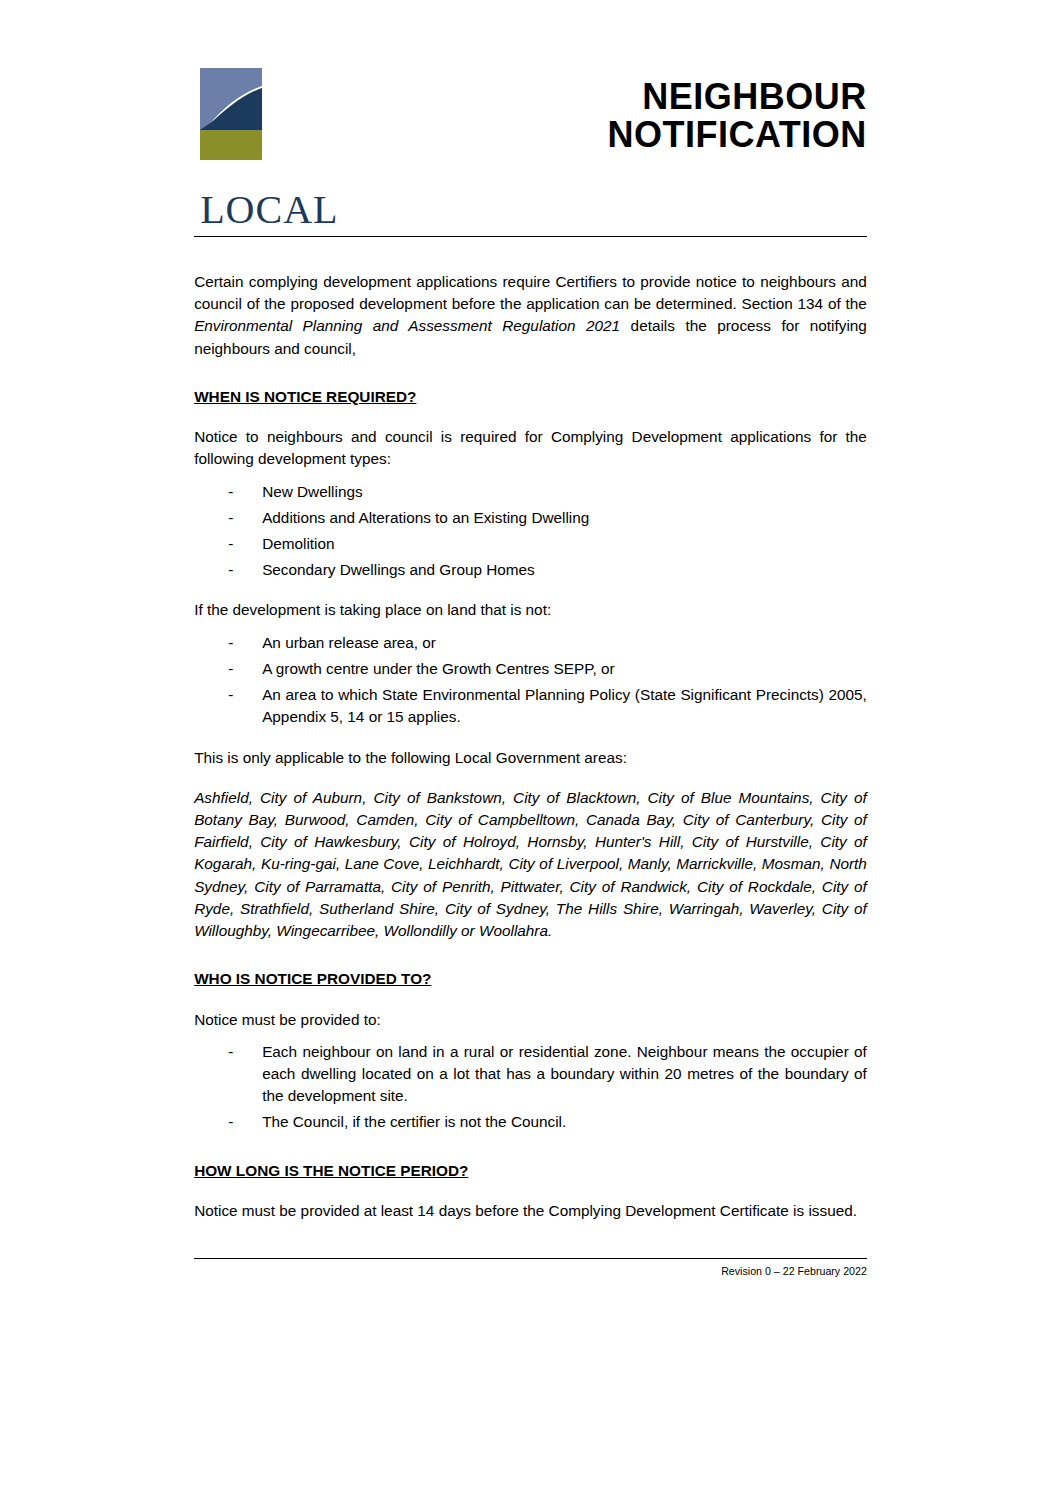LOCAL
NEIGHBOUR
NOTIFICATION
Certain complying development applications require Certifiers to provide notice to neighbours and council of the proposed development before the application can be determined. Section 134 of the Environmental Planning and Assessment Regulation 2021 details the process for notifying neighbours and council,
WHEN IS NOTICE REQUIRED?
Notice to neighbours and council is required for Complying Development applications for the following development types:
New Dwellings
Additions and Alterations to an Existing Dwelling
Demolition
Secondary Dwellings and Group Homes
If the development is taking place on land that is not:
An urban release area, or
A growth centre under the Growth Centres SEPP, or
An area to which State Environmental Planning Policy (State Significant Precincts) 2005, Appendix 5, 14 or 15 applies.
This is only applicable to the following Local Government areas:
Ashfield, City of Auburn, City of Bankstown, City of Blacktown, City of Blue Mountains, City of Botany Bay, Burwood, Camden, City of Campbelltown, Canada Bay, City of Canterbury, City of Fairfield, City of Hawkesbury, City of Holroyd, Hornsby, Hunter's Hill, City of Hurstville, City of Kogarah, Ku-ring-gai, Lane Cove, Leichhardt, City of Liverpool, Manly, Marrickville, Mosman, North Sydney, City of Parramatta, City of Penrith, Pittwater, City of Randwick, City of Rockdale, City of Ryde, Strathfield, Sutherland Shire, City of Sydney, The Hills Shire, Warringah, Waverley, City of Willoughby, Wingecarribee, Wollondilly or Woollahra.
WHO IS NOTICE PROVIDED TO?
Notice must be provided to:
Each neighbour on land in a rural or residential zone. Neighbour means the occupier of each dwelling located on a lot that has a boundary within 20 metres of the boundary of the development site.
The Council, if the certifier is not the Council.
HOW LONG IS THE NOTICE PERIOD?
Notice must be provided at least 14 days before the Complying Development Certificate is issued.
Revision 0 – 22 February 2022